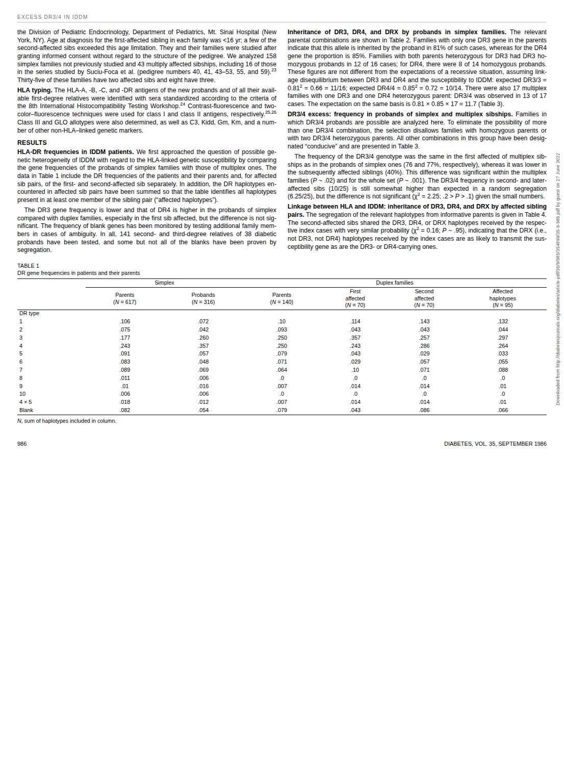Excess DR3/4 in IDDM
Downloaded from http://diabetesjournals.org/diabetes/article-pdf/35/9/985/354899/35-9-985.pdf by guest on 27 June 2022
the Division of Pediatric Endocrinology, Department of Pediatrics, Mt. Sinai Hospital (New York, NY). Age at diagnosis for the first-affected sibling in each family was <16 yr; a few of the second-affected sibs exceeded this age limitation. They and their families were studied after granting informed consent without regard to the structure of the pedigree. We analyzed 158 simplex families not previously studied and 43 multiply affected sibships, including 16 of those in the series studied by Suciu-Foca et al. (pedigree numbers 40, 41, 43–53, 55, and 59).23 Thirty-five of these families have two affected sibs and eight have three.
HLA typing. The HLA-A, -B, -C, and -DR antigens of the new probands and of all their available first-degree relatives were identified with sera standardized according to the criteria of the 8th International Histocompatibility Testing Workshop.24 Contrast-fluorescence and two-color–fluorescence techniques were used for class I and class II antigens, respectively.25,26 Class III and GLO allotypes were also determined, as well as C3, Kidd, Gm, Km, and a number of other non-HLA–linked genetic markers.
Results
HLA-DR frequencies in IDDM patients. We first approached the question of possible genetic heterogeneity of IDDM with regard to the HLA-linked genetic susceptibility by comparing the gene frequencies of the probands of simplex families with those of multiplex ones. The data in Table 1 include the DR frequencies of the patients and their parents and, for affected sib pairs, of the first- and second-affected sib separately. In addition, the DR haplotypes encountered in affected sib pairs have been summed so that the table identifies all haplotypes present in at least one member of the sibling pair (“affected haplotypes”).
The DR3 gene frequency is lower and that of DR4 is higher in the probands of simplex compared with duplex families, especially in the first sib affected, but the difference is not significant. The frequency of blank genes has been monitored by testing additional family members in cases of ambiguity. In all, 141 second- and third-degree relatives of 38 diabetic probands have been tested, and some but not all of the blanks have been proven by segregation.
Inheritance of DR3, DR4, and DRX by probands in simplex families. The relevant parental combinations are shown in Table 2. Families with only one DR3 gene in the parents indicate that this allele is inherited by the proband in 81% of such cases, whereas for the DR4 gene the proportion is 85%. Families with both parents heterozygous for DR3 had DR3 homozygous probands in 12 of 16 cases; for DR4, there were 8 of 14 homozygous probands. These figures are not different from the expectations of a recessive situation, assuming linkage disequilibrium between DR3 and DR4 and the susceptibility to IDDM: expected DR3/3 = 0.812 = 0.66 = 11/16; expected DR4/4 = 0.852 = 0.72 = 10/14. There were also 17 multiplex families with one DR3 and one DR4 heterozygous parent: DR3/4 was observed in 13 of 17 cases. The expectation on the same basis is 0.81 × 0.85 × 17 = 11.7 (Table 3).
DR3/4 excess: frequency in probands of simplex and multiplex sibships. Families in which DR3/4 probands are possible are analyzed here. To eliminate the possibility of more than one DR3/4 combination, the selection disallows families with homozygous parents or with two DR3/4 heterozygous parents. All other combinations in this group have been designated “conducive” and are presented in Table 3.
The frequency of the DR3/4 genotype was the same in the first affected of multiplex sibships as in the probands of simplex ones (76 and 77%, respectively), whereas it was lower in the subsequently affected siblings (40%). This difference was significant within the multiplex families (P ~ .02) and for the whole set (P ~ .001). The DR3/4 frequency in second- and later-affected sibs (10/25) is still somewhat higher than expected in a random segregation (6.25/25), but the difference is not significant (χ2 = 2.25; .2 > P > .1) given the small numbers.
Linkage between HLA and IDDM: inheritance of DR3, DR4, and DRX by affected sibling pairs. The segregation of the relevant haplotypes from informative parents is given in Table 4. The second-affected sibs shared the DR3, DR4, or DRX haplotypes received by the respective index cases with very similar probability (χ2 = 0.16; P ~ .95), indicating that the DRX (i.e., not DR3, not DR4) haplotypes received by the index cases are as likely to transmit the susceptibility gene as are the DR3- or DR4-carrying ones.
TABLE 1
DR gene frequencies in patients and their parents
| | Simplex | Duplex families |
| --- | --- | --- |
| Parents ( N = 617) | Probands ( N = 316) | Parents ( N = 140) | First affected ( N = 70) | Second affected ( N = 70) | Affected haplotypes ( N = 95) |
| DR type | |
| 1 | .106 | .072 | .10 | .114 | .143 | .132 |
| 2 | .075 | .042 | .093 | .043 | .043 | .044 |
| 3 | .177 | .260 | .250 | .357 | .257 | .297 |
| 4 | .243 | .357 | .250 | .243 | .286 | .264 |
| 5 | .091 | .057 | .079 | .043 | .029 | .033 |
| 6 | .083 | .048 | .071 | .029 | .057 | .055 |
| 7 | .089 | .069 | .064 | .10 | .071 | .088 |
| 8 | .011 | .006 | .0 | .0 | .0 | .0 |
| 9 | .01 | .016 | .007 | .014 | .014 | .01 |
| 10 | .006 | .006 | .0 | .0 | .0 | .0 |
| 4 × 5 | .018 | .012 | .007 | .014 | .014 | .01 |
| Blank | .082 | .054 | .079 | .043 | .086 | .066 |
N, sum of haplotypes included in column.
986
DIABETES, VOL. 35, SEPTEMBER 1986